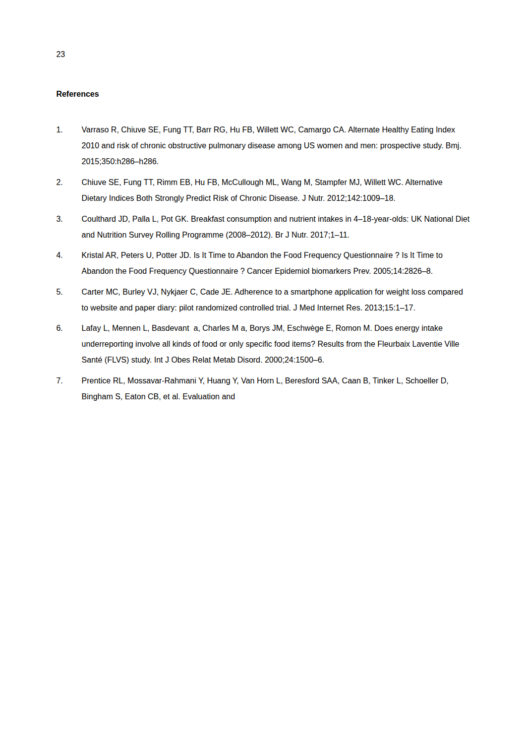23
References
1. Varraso R, Chiuve SE, Fung TT, Barr RG, Hu FB, Willett WC, Camargo CA. Alternate Healthy Eating Index 2010 and risk of chronic obstructive pulmonary disease among US women and men: prospective study. Bmj. 2015;350:h286–h286.
2. Chiuve SE, Fung TT, Rimm EB, Hu FB, McCullough ML, Wang M, Stampfer MJ, Willett WC. Alternative Dietary Indices Both Strongly Predict Risk of Chronic Disease. J Nutr. 2012;142:1009–18.
3. Coulthard JD, Palla L, Pot GK. Breakfast consumption and nutrient intakes in 4–18-year-olds: UK National Diet and Nutrition Survey Rolling Programme (2008–2012). Br J Nutr. 2017;1–11.
4. Kristal AR, Peters U, Potter JD. Is It Time to Abandon the Food Frequency Questionnaire ? Is It Time to Abandon the Food Frequency Questionnaire ? Cancer Epidemiol biomarkers Prev. 2005;14:2826–8.
5. Carter MC, Burley VJ, Nykjaer C, Cade JE. Adherence to a smartphone application for weight loss compared to website and paper diary: pilot randomized controlled trial. J Med Internet Res. 2013;15:1–17.
6. Lafay L, Mennen L, Basdevant a, Charles M a, Borys JM, Eschwège E, Romon M. Does energy intake underreporting involve all kinds of food or only specific food items? Results from the Fleurbaix Laventie Ville Santé (FLVS) study. Int J Obes Relat Metab Disord. 2000;24:1500–6.
7. Prentice RL, Mossavar-Rahmani Y, Huang Y, Van Horn L, Beresford SAA, Caan B, Tinker L, Schoeller D, Bingham S, Eaton CB, et al. Evaluation and